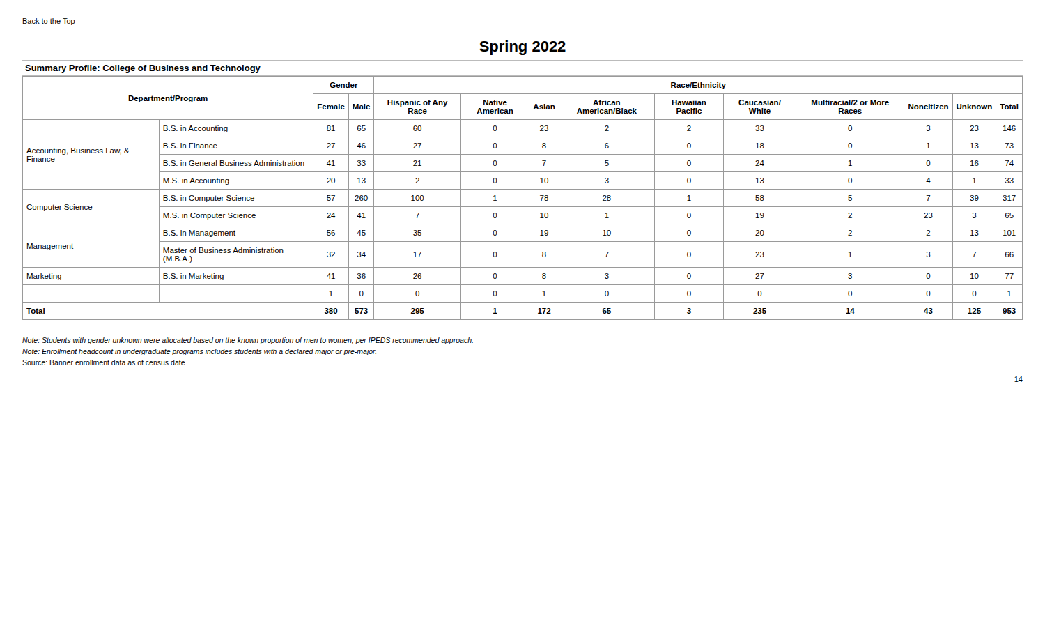Back to the Top
Spring 2022
Summary Profile: College of Business and Technology
| Department/Program | Gender | Race/Ethnicity |
| --- | --- | --- |
| Female | Male | Hispanic of Any Race | Native American | Asian | African American/Black | Hawaiian Pacific | Caucasian/ White | Multiracial/2 or More Races | Noncitizen | Unknown | Total |
| Accounting, Business Law, & Finance | B.S. in Accounting | 81 | 65 | 60 | 0 | 23 | 2 | 2 | 33 | 0 | 3 | 23 | 146 |
| B.S. in Finance | 27 | 46 | 27 | 0 | 8 | 6 | 0 | 18 | 0 | 1 | 13 | 73 |
| B.S. in General Business Administration | 41 | 33 | 21 | 0 | 7 | 5 | 0 | 24 | 1 | 0 | 16 | 74 |
| M.S. in Accounting | 20 | 13 | 2 | 0 | 10 | 3 | 0 | 13 | 0 | 4 | 1 | 33 |
| Computer Science | B.S. in Computer Science | 57 | 260 | 100 | 1 | 78 | 28 | 1 | 58 | 5 | 7 | 39 | 317 |
| M.S. in Computer Science | 24 | 41 | 7 | 0 | 10 | 1 | 0 | 19 | 2 | 23 | 3 | 65 |
| Management | B.S. in Management | 56 | 45 | 35 | 0 | 19 | 10 | 0 | 20 | 2 | 2 | 13 | 101 |
| Master of Business Administration (M.B.A.) | 32 | 34 | 17 | 0 | 8 | 7 | 0 | 23 | 1 | 3 | 7 | 66 |
| Marketing | B.S. in Marketing | 41 | 36 | 26 | 0 | 8 | 3 | 0 | 27 | 3 | 0 | 10 | 77 |
| | | 1 | 0 | 0 | 0 | 1 | 0 | 0 | 0 | 0 | 0 | 0 | 1 |
| Total | 380 | 573 | 295 | 1 | 172 | 65 | 3 | 235 | 14 | 43 | 125 | 953 |
Note: Students with gender unknown were allocated based on the known proportion of men to women, per IPEDS recommended approach.
Note: Enrollment headcount in undergraduate programs includes students with a declared major or pre-major.
Source: Banner enrollment data as of census date
14